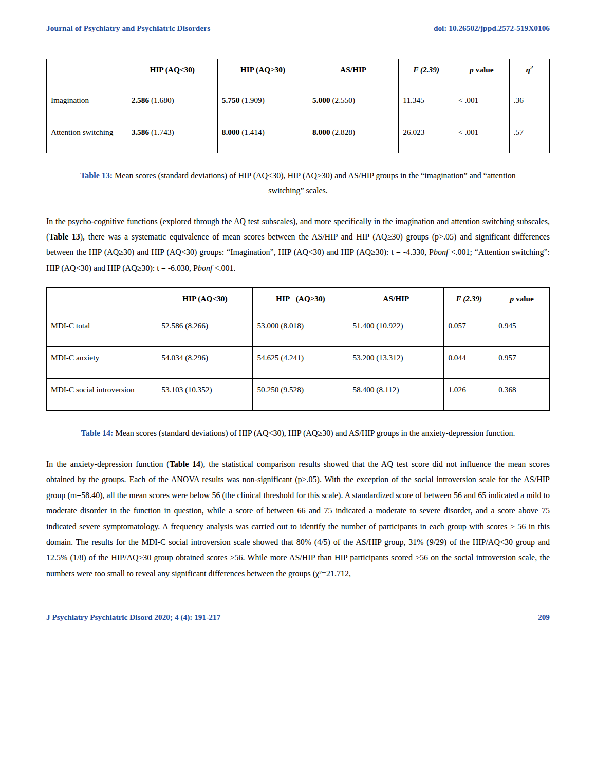Journal of Psychiatry and Psychiatric Disorders doi: 10.26502/jppd.2572-519X0106
| | HIP (AQ<30) | HIP (AQ≥30) | AS/HIP | F (2.39) | p value | η 2 |
| Imagination | 2.586 (1.680) | 5.750 (1.909) | 5.000 (2.550) | 11.345 | < .001 | .36 |
| Attention switching | 3.586 (1.743) | 8.000 (1.414) | 8.000 (2.828) | 26.023 | < .001 | .57 |
Table 13: Mean scores (standard deviations) of HIP (AQ<30), HIP (AQ≥30) and AS/HIP groups in the “imagination” and “attention switching” scales.
In the psycho-cognitive functions (explored through the AQ test subscales), and more specifically in the imagination and attention switching subscales, (Table 13), there was a systematic equivalence of mean scores between the AS/HIP and HIP (AQ≥30) groups (p>.05) and significant differences between the HIP (AQ≥30) and HIP (AQ<30) groups: “Imagination”, HIP (AQ<30) and HIP (AQ≥30): t = -4.330, Pbonf <.001; “Attention switching”: HIP (AQ<30) and HIP (AQ≥30): t = -6.030, Pbonf <.001.
| | HIP (AQ<30) | HIP (AQ≥30) | AS/HIP | F (2.39) | p value |
| MDI-C total | 52.586 (8.266) | 53.000 (8.018) | 51.400 (10.922) | 0.057 | 0.945 |
| MDI-C anxiety | 54.034 (8.296) | 54.625 (4.241) | 53.200 (13.312) | 0.044 | 0.957 |
| MDI-C social introversion | 53.103 (10.352) | 50.250 (9.528) | 58.400 (8.112) | 1.026 | 0.368 |
Table 14: Mean scores (standard deviations) of HIP (AQ<30), HIP (AQ≥30) and AS/HIP groups in the anxiety-depression function.
In the anxiety-depression function (Table 14), the statistical comparison results showed that the AQ test score did not influence the mean scores obtained by the groups. Each of the ANOVA results was non-significant (p>.05). With the exception of the social introversion scale for the AS/HIP group (m=58.40), all the mean scores were below 56 (the clinical threshold for this scale). A standardized score of between 56 and 65 indicated a mild to moderate disorder in the function in question, while a score of between 66 and 75 indicated a moderate to severe disorder, and a score above 75 indicated severe symptomatology. A frequency analysis was carried out to identify the number of participants in each group with scores ≥ 56 in this domain. The results for the MDI-C social introversion scale showed that 80% (4/5) of the AS/HIP group, 31% (9/29) of the HIP/AQ<30 group and 12.5% (1/8) of the HIP/AQ≥30 group obtained scores ≥56. While more AS/HIP than HIP participants scored ≥56 on the social introversion scale, the numbers were too small to reveal any significant differences between the groups (χ²=21.712,
J Psychiatry Psychiatric Disord 2020; 4 (4): 191-217 209